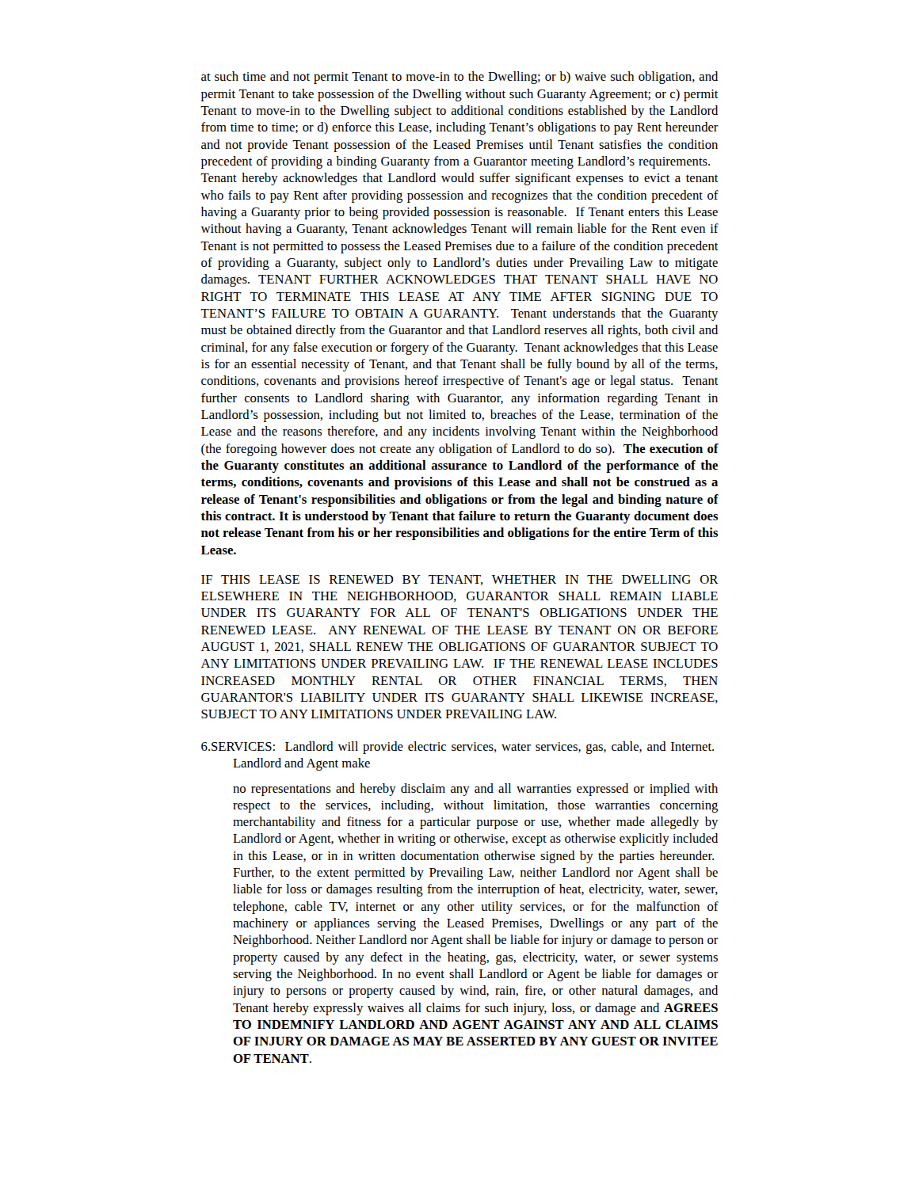at such time and not permit Tenant to move-in to the Dwelling; or b) waive such obligation, and permit Tenant to take possession of the Dwelling without such Guaranty Agreement; or c) permit Tenant to move-in to the Dwelling subject to additional conditions established by the Landlord from time to time; or d) enforce this Lease, including Tenant’s obligations to pay Rent hereunder and not provide Tenant possession of the Leased Premises until Tenant satisfies the condition precedent of providing a binding Guaranty from a Guarantor meeting Landlord’s requirements. Tenant hereby acknowledges that Landlord would suffer significant expenses to evict a tenant who fails to pay Rent after providing possession and recognizes that the condition precedent of having a Guaranty prior to being provided possession is reasonable. If Tenant enters this Lease without having a Guaranty, Tenant acknowledges Tenant will remain liable for the Rent even if Tenant is not permitted to possess the Leased Premises due to a failure of the condition precedent of providing a Guaranty, subject only to Landlord’s duties under Prevailing Law to mitigate damages. TENANT FURTHER ACKNOWLEDGES THAT TENANT SHALL HAVE NO RIGHT TO TERMINATE THIS LEASE AT ANY TIME AFTER SIGNING DUE TO TENANT’S FAILURE TO OBTAIN A GUARANTY. Tenant understands that the Guaranty must be obtained directly from the Guarantor and that Landlord reserves all rights, both civil and criminal, for any false execution or forgery of the Guaranty. Tenant acknowledges that this Lease is for an essential necessity of Tenant, and that Tenant shall be fully bound by all of the terms, conditions, covenants and provisions hereof irrespective of Tenant's age or legal status. Tenant further consents to Landlord sharing with Guarantor, any information regarding Tenant in Landlord’s possession, including but not limited to, breaches of the Lease, termination of the Lease and the reasons therefore, and any incidents involving Tenant within the Neighborhood (the foregoing however does not create any obligation of Landlord to do so). The execution of the Guaranty constitutes an additional assurance to Landlord of the performance of the terms, conditions, covenants and provisions of this Lease and shall not be construed as a release of Tenant's responsibilities and obligations or from the legal and binding nature of this contract. It is understood by Tenant that failure to return the Guaranty document does not release Tenant from his or her responsibilities and obligations for the entire Term of this Lease.
IF THIS LEASE IS RENEWED BY TENANT, WHETHER IN THE DWELLING OR ELSEWHERE IN THE NEIGHBORHOOD, GUARANTOR SHALL REMAIN LIABLE UNDER ITS GUARANTY FOR ALL OF TENANT'S OBLIGATIONS UNDER THE RENEWED LEASE. ANY RENEWAL OF THE LEASE BY TENANT ON OR BEFORE AUGUST 1, 2021, SHALL RENEW THE OBLIGATIONS OF GUARANTOR SUBJECT TO ANY LIMITATIONS UNDER PREVAILING LAW. IF THE RENEWAL LEASE INCLUDES INCREASED MONTHLY RENTAL OR OTHER FINANCIAL TERMS, THEN GUARANTOR'S LIABILITY UNDER ITS GUARANTY SHALL LIKEWISE INCREASE, SUBJECT TO ANY LIMITATIONS UNDER PREVAILING LAW.
6. SERVICES: Landlord will provide electric services, water services, gas, cable, and Internet. Landlord and Agent make
no representations and hereby disclaim any and all warranties expressed or implied with respect to the services, including, without limitation, those warranties concerning merchantability and fitness for a particular purpose or use, whether made allegedly by Landlord or Agent, whether in writing or otherwise, except as otherwise explicitly included in this Lease, or in in written documentation otherwise signed by the parties hereunder. Further, to the extent permitted by Prevailing Law, neither Landlord nor Agent shall be liable for loss or damages resulting from the interruption of heat, electricity, water, sewer, telephone, cable TV, internet or any other utility services, or for the malfunction of machinery or appliances serving the Leased Premises, Dwellings or any part of the Neighborhood. Neither Landlord nor Agent shall be liable for injury or damage to person or property caused by any defect in the heating, gas, electricity, water, or sewer systems serving the Neighborhood. In no event shall Landlord or Agent be liable for damages or injury to persons or property caused by wind, rain, fire, or other natural damages, and Tenant hereby expressly waives all claims for such injury, loss, or damage and AGREES TO INDEMNIFY LANDLORD AND AGENT AGAINST ANY AND ALL CLAIMS OF INJURY OR DAMAGE AS MAY BE ASSERTED BY ANY GUEST OR INVITEE OF TENANT.